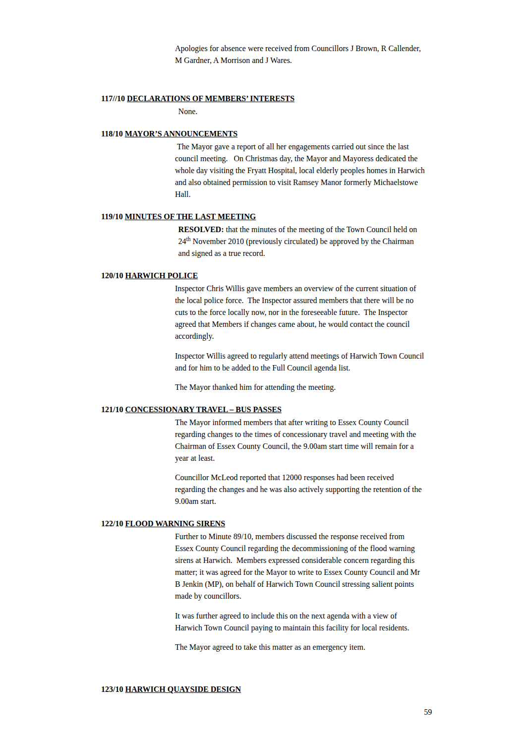Apologies for absence were received from Councillors J Brown, R Callender,
M Gardner, A Morrison and J Wares.
117//10 DECLARATIONS OF MEMBERS’ INTERESTS
None.
118/10 MAYOR’S ANNOUNCEMENTS
The Mayor gave a report of all her engagements carried out since the last council meeting. On Christmas day, the Mayor and Mayoress dedicated the whole day visiting the Fryatt Hospital, local elderly peoples homes in Harwich and also obtained permission to visit Ramsey Manor formerly Michaelstowe Hall.
119/10 MINUTES OF THE LAST MEETING
RESOLVED: that the minutes of the meeting of the Town Council held on 24th November 2010 (previously circulated) be approved by the Chairman and signed as a true record.
120/10 HARWICH POLICE
Inspector Chris Willis gave members an overview of the current situation of the local police force. The Inspector assured members that there will be no cuts to the force locally now, nor in the foreseeable future. The Inspector agreed that Members if changes came about, he would contact the council accordingly.
Inspector Willis agreed to regularly attend meetings of Harwich Town Council and for him to be added to the Full Council agenda list.
The Mayor thanked him for attending the meeting.
121/10 CONCESSIONARY TRAVEL – BUS PASSES
The Mayor informed members that after writing to Essex County Council regarding changes to the times of concessionary travel and meeting with the Chairman of Essex County Council, the 9.00am start time will remain for a year at least.
Councillor McLeod reported that 12000 responses had been received regarding the changes and he was also actively supporting the retention of the 9.00am start.
122/10 FLOOD WARNING SIRENS
Further to Minute 89/10, members discussed the response received from Essex County Council regarding the decommissioning of the flood warning sirens at Harwich. Members expressed considerable concern regarding this matter; it was agreed for the Mayor to write to Essex County Council and Mr B Jenkin (MP), on behalf of Harwich Town Council stressing salient points made by councillors.
It was further agreed to include this on the next agenda with a view of Harwich Town Council paying to maintain this facility for local residents.
The Mayor agreed to take this matter as an emergency item.
123/10 HARWICH QUAYSIDE DESIGN
59